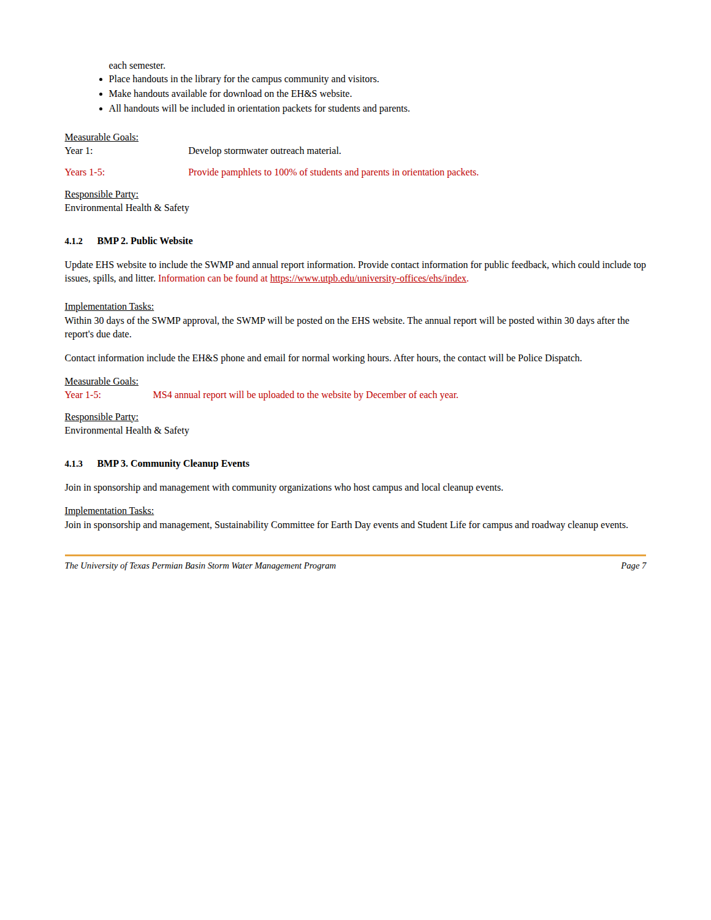each semester.
Place handouts in the library for the campus community and visitors.
Make handouts available for download on the EH&S website.
All handouts will be included in orientation packets for students and parents.
Measurable Goals:
| Year 1: | Develop stormwater outreach material. |
| Years 1-5: | Provide pamphlets to 100% of students and parents in orientation packets. |
Responsible Party:
Environmental Health & Safety
4.1.2 BMP 2. Public Website
Update EHS website to include the SWMP and annual report information. Provide contact information for public feedback, which could include top issues, spills, and litter. Information can be found at https://www.utpb.edu/university-offices/ehs/index.
Implementation Tasks:
Within 30 days of the SWMP approval, the SWMP will be posted on the EHS website. The annual report will be posted within 30 days after the report's due date.
Contact information include the EH&S phone and email for normal working hours. After hours, the contact will be Police Dispatch.
Measurable Goals:
| Year 1-5: | MS4 annual report will be uploaded to the website by December of each year. |
Responsible Party:
Environmental Health & Safety
4.1.3 BMP 3. Community Cleanup Events
Join in sponsorship and management with community organizations who host campus and local cleanup events.
Implementation Tasks:
Join in sponsorship and management, Sustainability Committee for Earth Day events and Student Life for campus and roadway cleanup events.
The University of Texas Permian Basin Storm Water Management Program Page 7